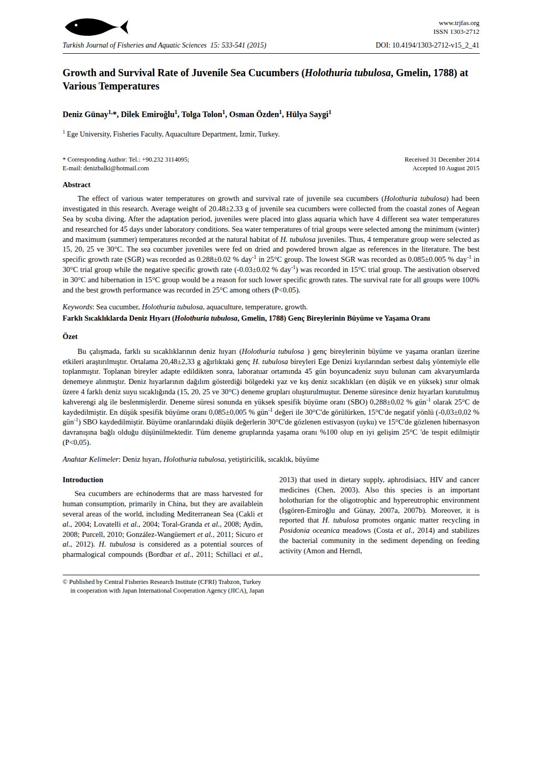www.trjfas.org
ISSN 1303-2712
Turkish Journal of Fisheries and Aquatic Sciences 15: 533-541 (2015)
DOI: 10.4194/1303-2712-v15_2_41
Growth and Survival Rate of Juvenile Sea Cucumbers (Holothuria tubulosa, Gmelin, 1788) at Various Temperatures
Deniz Günay1,*, Dilek Emiroğlu1, Tolga Tolon1, Osman Özden1, Hülya Saygi1
1 Ege University, Fisheries Faculty, Aquaculture Department, İzmir, Turkey.
* Corresponding Author: Tel.: +90.232 3114095;
E-mail: denizbalki@hotmail.com
Received 31 December 2014
Accepted 10 August 2015
Abstract
The effect of various water temperatures on growth and survival rate of juvenile sea cucumbers (Holothuria tubulosa) had been investigated in this research. Average weight of 20.48±2.33 g of juvenile sea cucumbers were collected from the coastal zones of Aegean Sea by scuba diving. After the adaptation period, juveniles were placed into glass aquaria which have 4 different sea water temperatures and researched for 45 days under laboratory conditions. Sea water temperatures of trial groups were selected among the minimum (winter) and maximum (summer) temperatures recorded at the natural habitat of H. tubulosa juveniles. Thus, 4 temperature group were selected as 15, 20, 25 ve 30°C. The sea cucumber juveniles were fed on dried and powdered brown algae as references in the literature. The best specific growth rate (SGR) was recorded as 0.288±0.02 % day-1 in 25°C group. The lowest SGR was recorded as 0.085±0.005 % day-1 in 30°C trial group while the negative specific growth rate (-0.03±0.02 % day-1) was recorded in 15°C trial group. The aestivation observed in 30°C and hibernation in 15°C group would be a reason for such lower specific growth rates. The survival rate for all groups were 100% and the best growth performance was recorded in 25°C among others (P<0.05).
Keywords: Sea cucumber, Holothuria tubulosa, aquaculture, temperature, growth.
Farklı Sıcaklıklarda Deniz Hıyarı (Holothuria tubulosa, Gmelin, 1788) Genç Bireylerinin Büyüme ve Yaşama Oranı
Özet
Bu çalışmada, farklı su sıcaklıklarının deniz hıyarı (Holothuria tubulosa ) genç bireylerinin büyüme ve yaşama oranları üzerine etkileri araştırılmıştır. Ortalama 20,48±2,33 g ağırlıktaki genç H. tubulosa bireyleri Ege Denizi kıyılarından serbest dalış yöntemiyle elle toplanmıştır. Toplanan bireyler adapte edildikten sonra, laboratuar ortamında 45 gün boyuncadeniz suyu bulunan cam akvaryumlarda denemeye alınmıştır. Deniz hıyarlarının dağılım gösterdiği bölgedeki yaz ve kış deniz sıcaklıkları (en düşük ve en yüksek) sınır olmak üzere 4 farklı deniz suyu sıcaklığında (15, 20, 25 ve 30°C) deneme grupları oluşturulmuştur. Deneme süresince deniz hıyarları kurutulmuş kahverengi alg ile beslenmişlerdir. Deneme süresi sonunda en yüksek spesifik büyüme oranı (SBO) 0,288±0,02 % gün-1 olarak 25°C de kaydedilmiştir. En düşük spesifik büyüme oranı 0,085±0,005 % gün-1 değeri ile 30°C'de görülürken, 15°C'de negatif yönlü (-0,03±0,02 % gün-1) SBO kaydedilmiştir. Büyüme oranlarındaki düşük değerlerin 30°C'de gözlenen estivasyon (uyku) ve 15°C'de gözlenen hibernasyon davranışına bağlı olduğu düşünülmektedir. Tüm deneme gruplarında yaşama oranı %100 olup en iyi gelişim 25°C 'de tespit edilmiştir (P<0,05).
Anahtar Kelimeler: Deniz hıyarı, Holothuria tubulosa, yetiştiricilik, sıcaklık, büyüme
Introduction
Sea cucumbers are echinoderms that are mass harvested for human consumption, primarily in China, but they are availablein several areas of the world, including Mediterranean Sea (Cakli et al., 2004; Lovatelli et al., 2004; Toral-Granda et al., 2008; Aydin, 2008; Purcell, 2010; González-Wangüemert et al., 2011; Sicuro et al., 2012). H. tubulosa is considered as a potential sources of pharmalogical compounds (Bordbar et al., 2011; Schillaci et al., 2013) that used in dietary supply, aphrodisiacs, HIV and cancer medicines (Chen, 2003). Also this species is an important holothurian for the oligotrophic and hypereutrophic environment (İşgören-Emiroğlu and Günay, 2007a, 2007b). Moreover, it is reported that H. tubulosa promotes organic matter recycling in Posidonia oceanica meadows (Costa et al., 2014) and stabilizes the bacterial community in the sediment depending on feeding activity (Amon and Herndl,
© Published by Central Fisheries Research Institute (CFRI) Trabzon, Turkey
in cooperation with Japan International Cooperation Agency (JICA), Japan